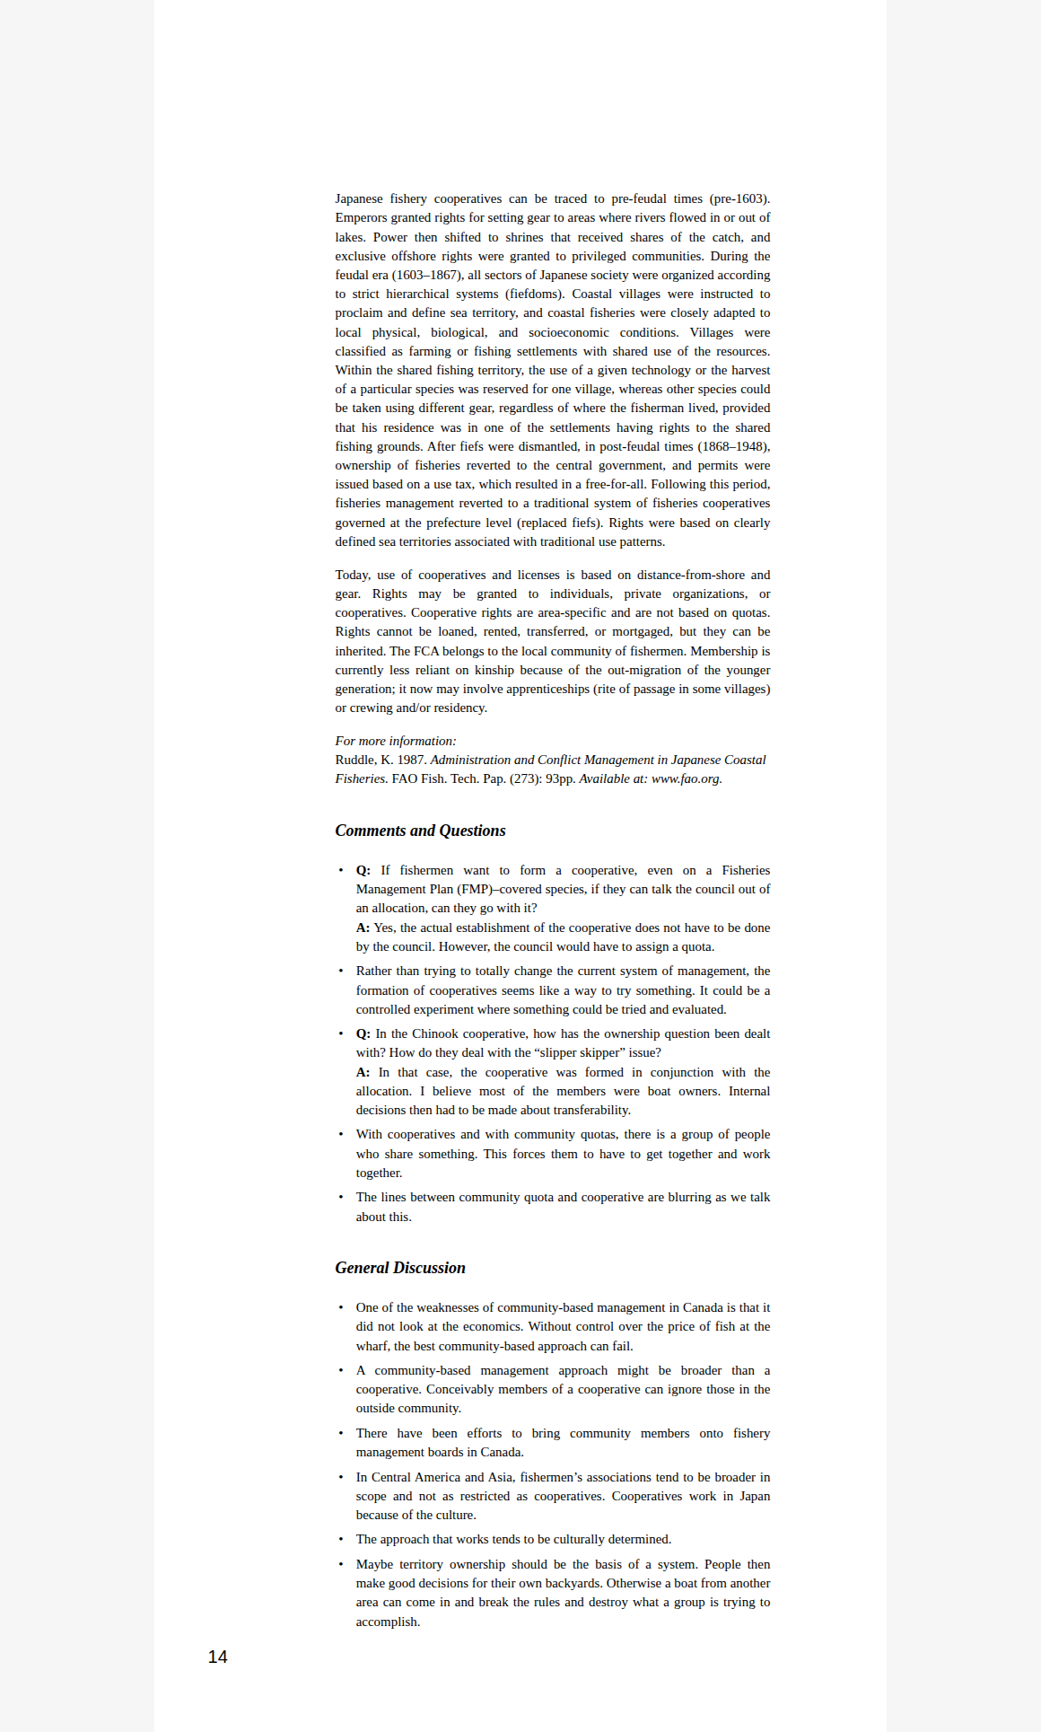Japanese fishery cooperatives can be traced to pre-feudal times (pre-1603). Emperors granted rights for setting gear to areas where rivers flowed in or out of lakes. Power then shifted to shrines that received shares of the catch, and exclusive offshore rights were granted to privileged communities. During the feudal era (1603–1867), all sectors of Japanese society were organized according to strict hierarchical systems (fiefdoms). Coastal villages were instructed to proclaim and define sea territory, and coastal fisheries were closely adapted to local physical, biological, and socioeconomic conditions. Villages were classified as farming or fishing settlements with shared use of the resources. Within the shared fishing territory, the use of a given technology or the harvest of a particular species was reserved for one village, whereas other species could be taken using different gear, regardless of where the fisherman lived, provided that his residence was in one of the settlements having rights to the shared fishing grounds. After fiefs were dismantled, in post-feudal times (1868–1948), ownership of fisheries reverted to the central government, and permits were issued based on a use tax, which resulted in a free-for-all. Following this period, fisheries management reverted to a traditional system of fisheries cooperatives governed at the prefecture level (replaced fiefs). Rights were based on clearly defined sea territories associated with traditional use patterns.
Today, use of cooperatives and licenses is based on distance-from-shore and gear. Rights may be granted to individuals, private organizations, or cooperatives. Cooperative rights are area-specific and are not based on quotas. Rights cannot be loaned, rented, transferred, or mortgaged, but they can be inherited. The FCA belongs to the local community of fishermen. Membership is currently less reliant on kinship because of the out-migration of the younger generation; it now may involve apprenticeships (rite of passage in some villages) or crewing and/or residency.
For more information:
Ruddle, K. 1987. Administration and Conflict Management in Japanese Coastal Fisheries. FAO Fish. Tech. Pap. (273): 93pp. Available at: www.fao.org.
Comments and Questions
Q: If fishermen want to form a cooperative, even on a Fisheries Management Plan (FMP)–covered species, if they can talk the council out of an allocation, can they go with it? A: Yes, the actual establishment of the cooperative does not have to be done by the council. However, the council would have to assign a quota.
Rather than trying to totally change the current system of management, the formation of cooperatives seems like a way to try something. It could be a controlled experiment where something could be tried and evaluated.
Q: In the Chinook cooperative, how has the ownership question been dealt with? How do they deal with the “slipper skipper” issue? A: In that case, the cooperative was formed in conjunction with the allocation. I believe most of the members were boat owners. Internal decisions then had to be made about transferability.
With cooperatives and with community quotas, there is a group of people who share something. This forces them to have to get together and work together.
The lines between community quota and cooperative are blurring as we talk about this.
General Discussion
One of the weaknesses of community-based management in Canada is that it did not look at the economics. Without control over the price of fish at the wharf, the best community-based approach can fail.
A community-based management approach might be broader than a cooperative. Conceivably members of a cooperative can ignore those in the outside community.
There have been efforts to bring community members onto fishery management boards in Canada.
In Central America and Asia, fishermen’s associations tend to be broader in scope and not as restricted as cooperatives. Cooperatives work in Japan because of the culture.
The approach that works tends to be culturally determined.
Maybe territory ownership should be the basis of a system. People then make good decisions for their own backyards. Otherwise a boat from another area can come in and break the rules and destroy what a group is trying to accomplish.
14